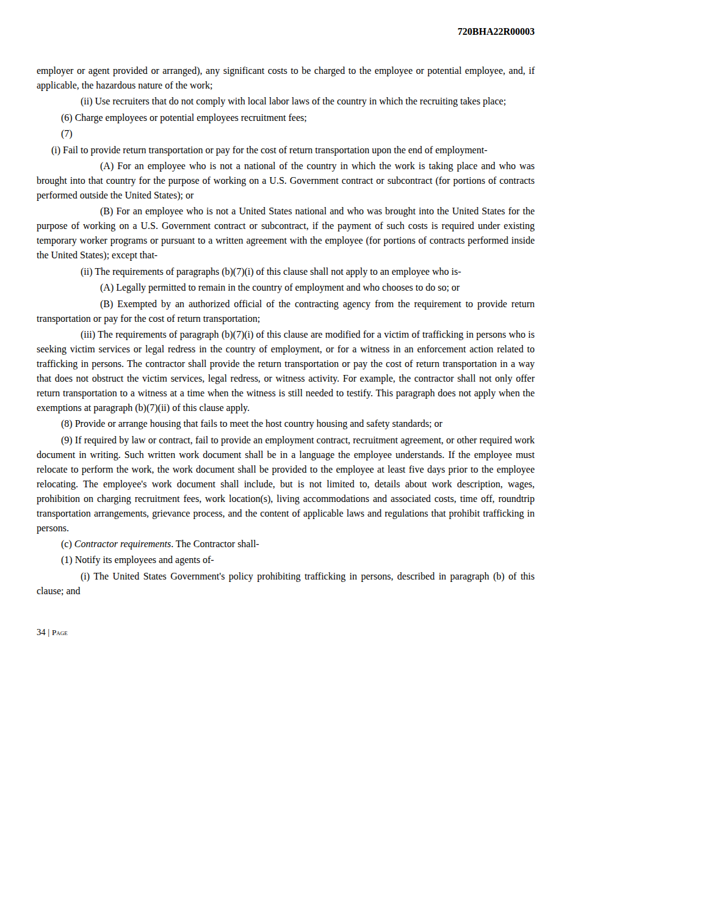720BHA22R00003
employer or agent provided or arranged), any significant costs to be charged to the employee or potential employee, and, if applicable, the hazardous nature of the work;
(ii) Use recruiters that do not comply with local labor laws of the country in which the recruiting takes place;
(6) Charge employees or potential employees recruitment fees;
(7)
(i) Fail to provide return transportation or pay for the cost of return transportation upon the end of employment-
(A) For an employee who is not a national of the country in which the work is taking place and who was brought into that country for the purpose of working on a U.S. Government contract or subcontract (for portions of contracts performed outside the United States); or
(B) For an employee who is not a United States national and who was brought into the United States for the purpose of working on a U.S. Government contract or subcontract, if the payment of such costs is required under existing temporary worker programs or pursuant to a written agreement with the employee (for portions of contracts performed inside the United States); except that-
(ii) The requirements of paragraphs (b)(7)(i) of this clause shall not apply to an employee who is-
(A) Legally permitted to remain in the country of employment and who chooses to do so; or
(B) Exempted by an authorized official of the contracting agency from the requirement to provide return transportation or pay for the cost of return transportation;
(iii) The requirements of paragraph (b)(7)(i) of this clause are modified for a victim of trafficking in persons who is seeking victim services or legal redress in the country of employment, or for a witness in an enforcement action related to trafficking in persons. The contractor shall provide the return transportation or pay the cost of return transportation in a way that does not obstruct the victim services, legal redress, or witness activity. For example, the contractor shall not only offer return transportation to a witness at a time when the witness is still needed to testify. This paragraph does not apply when the exemptions at paragraph (b)(7)(ii) of this clause apply.
(8) Provide or arrange housing that fails to meet the host country housing and safety standards; or
(9) If required by law or contract, fail to provide an employment contract, recruitment agreement, or other required work document in writing. Such written work document shall be in a language the employee understands. If the employee must relocate to perform the work, the work document shall be provided to the employee at least five days prior to the employee relocating. The employee's work document shall include, but is not limited to, details about work description, wages, prohibition on charging recruitment fees, work location(s), living accommodations and associated costs, time off, roundtrip transportation arrangements, grievance process, and the content of applicable laws and regulations that prohibit trafficking in persons.
(c) Contractor requirements. The Contractor shall-
(1) Notify its employees and agents of-
(i) The United States Government's policy prohibiting trafficking in persons, described in paragraph (b) of this clause; and
34 | Page